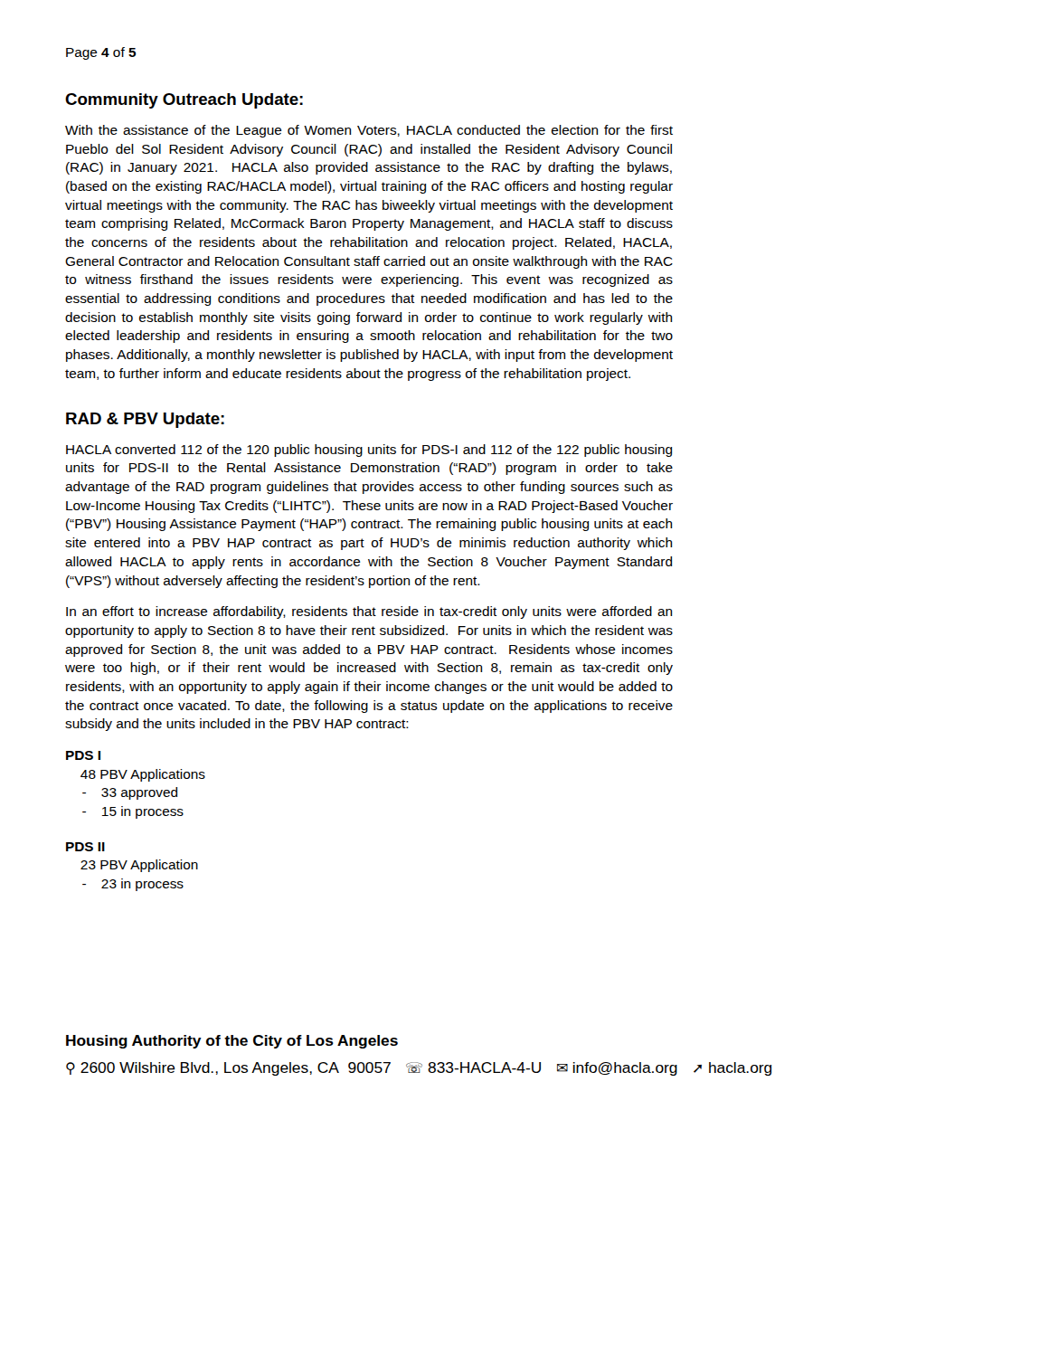Page 4 of 5
Community Outreach Update:
With the assistance of the League of Women Voters, HACLA conducted the election for the first Pueblo del Sol Resident Advisory Council (RAC) and installed the Resident Advisory Council (RAC) in January 2021. HACLA also provided assistance to the RAC by drafting the bylaws, (based on the existing RAC/HACLA model), virtual training of the RAC officers and hosting regular virtual meetings with the community. The RAC has biweekly virtual meetings with the development team comprising Related, McCormack Baron Property Management, and HACLA staff to discuss the concerns of the residents about the rehabilitation and relocation project. Related, HACLA, General Contractor and Relocation Consultant staff carried out an onsite walkthrough with the RAC to witness firsthand the issues residents were experiencing. This event was recognized as essential to addressing conditions and procedures that needed modification and has led to the decision to establish monthly site visits going forward in order to continue to work regularly with elected leadership and residents in ensuring a smooth relocation and rehabilitation for the two phases. Additionally, a monthly newsletter is published by HACLA, with input from the development team, to further inform and educate residents about the progress of the rehabilitation project.
RAD & PBV Update:
HACLA converted 112 of the 120 public housing units for PDS-I and 112 of the 122 public housing units for PDS-II to the Rental Assistance Demonstration (“RAD”) program in order to take advantage of the RAD program guidelines that provides access to other funding sources such as Low-Income Housing Tax Credits (“LIHTC”). These units are now in a RAD Project-Based Voucher (“PBV”) Housing Assistance Payment (“HAP”) contract. The remaining public housing units at each site entered into a PBV HAP contract as part of HUD’s de minimis reduction authority which allowed HACLA to apply rents in accordance with the Section 8 Voucher Payment Standard (“VPS”) without adversely affecting the resident’s portion of the rent.
In an effort to increase affordability, residents that reside in tax-credit only units were afforded an opportunity to apply to Section 8 to have their rent subsidized. For units in which the resident was approved for Section 8, the unit was added to a PBV HAP contract. Residents whose incomes were too high, or if their rent would be increased with Section 8, remain as tax-credit only residents, with an opportunity to apply again if their income changes or the unit would be added to the contract once vacated. To date, the following is a status update on the applications to receive subsidy and the units included in the PBV HAP contract:
PDS I
48 PBV Applications
33 approved
15 in process
PDS II
23 PBV Application
23 in process
Housing Authority of the City of Los Angeles
⚲ 2600 Wilshire Blvd., Los Angeles, CA 90057 ☏ 833-HACLA-4-U ✉ info@hacla.org ➚ hacla.org